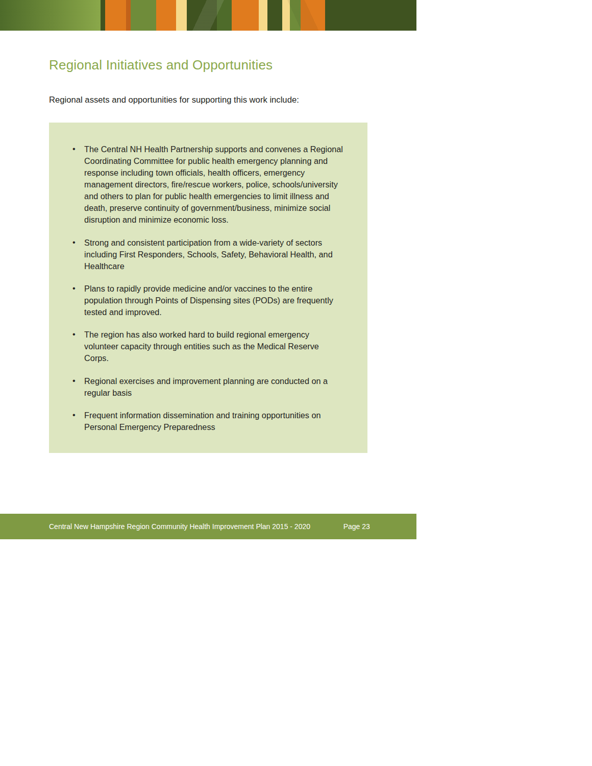Regional Initiatives and Opportunities
Regional assets and opportunities for supporting this work include:
The Central NH Health Partnership supports and convenes a Regional Coordinating Committee for public health emergency planning and response including town officials, health officers, emergency management directors, fire/rescue workers, police, schools/university and others to plan for public health emergencies to limit illness and death, preserve continuity of government/business, minimize social disruption and minimize economic loss.
Strong and consistent participation from a wide-variety of sectors including First Responders, Schools, Safety, Behavioral Health, and Healthcare
Plans to rapidly provide medicine and/or vaccines to the entire population through Points of Dispensing sites (PODs) are frequently tested and improved.
The region has also worked hard to build regional emergency volunteer capacity through entities such as the Medical Reserve Corps.
Regional exercises and improvement planning are conducted on a regular basis
Frequent information dissemination and training opportunities on Personal Emergency Preparedness
Central New Hampshire Region Community Health Improvement Plan 2015 - 2020
Page 23